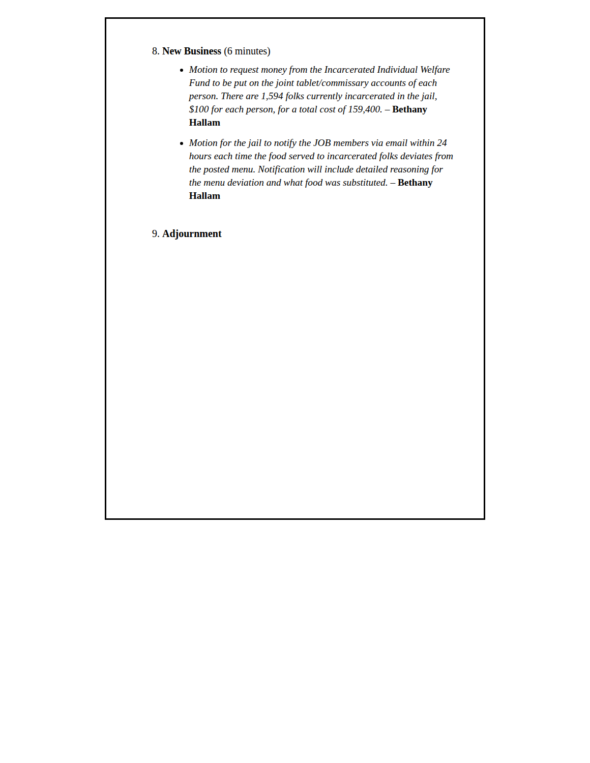New Business (6 minutes)
Motion to request money from the Incarcerated Individual Welfare Fund to be put on the joint tablet/commissary accounts of each person. There are 1,594 folks currently incarcerated in the jail, $100 for each person, for a total cost of 159,400. – Bethany Hallam
Motion for the jail to notify the JOB members via email within 24 hours each time the food served to incarcerated folks deviates from the posted menu. Notification will include detailed reasoning for the menu deviation and what food was substituted. – Bethany Hallam
Adjournment